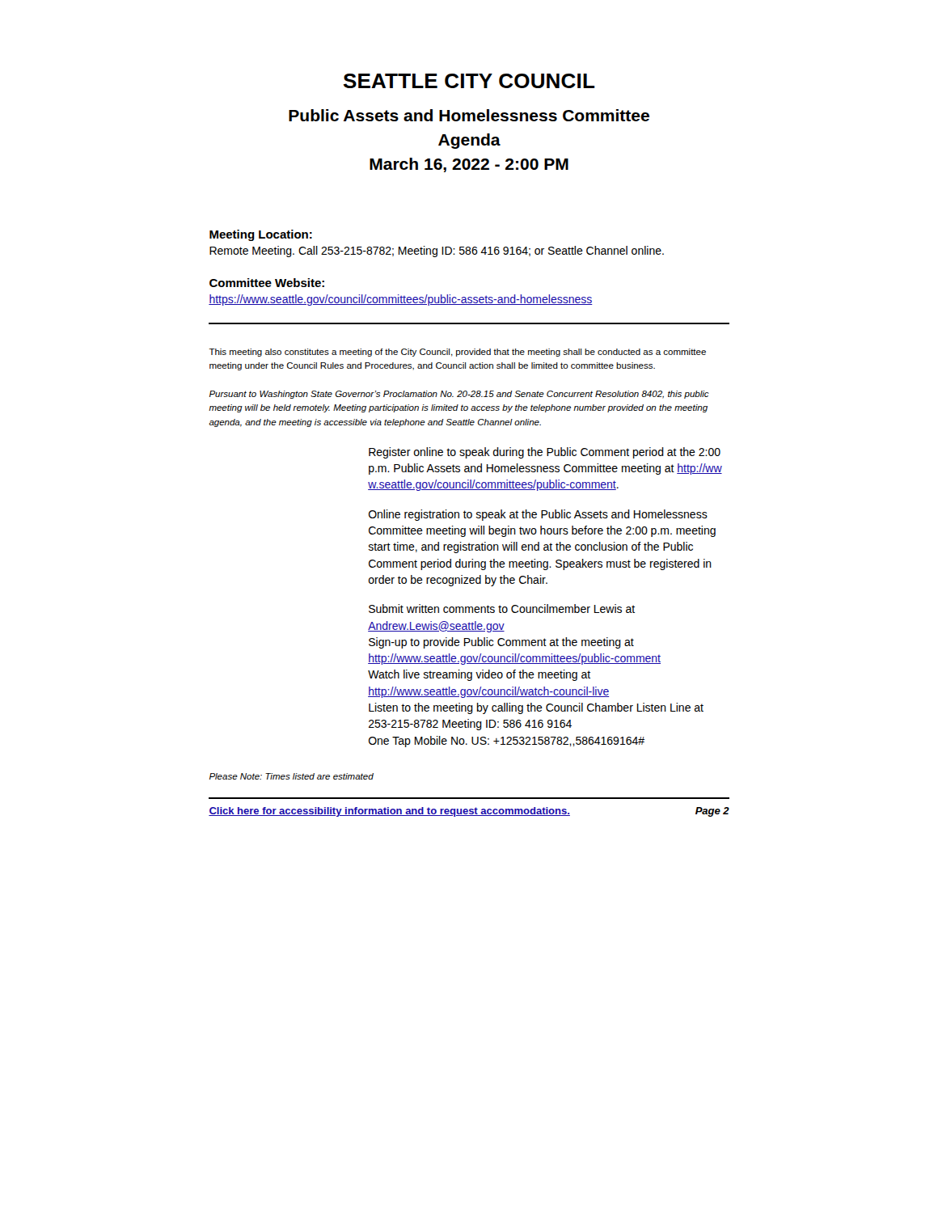SEATTLE CITY COUNCIL
Public Assets and Homelessness Committee
Agenda
March 16, 2022 - 2:00 PM
Meeting Location:
Remote Meeting. Call 253-215-8782; Meeting ID: 586 416 9164; or Seattle Channel online.
Committee Website:
https://www.seattle.gov/council/committees/public-assets-and-homelessness
This meeting also constitutes a meeting of the City Council, provided that the meeting shall be conducted as a committee meeting under the Council Rules and Procedures, and Council action shall be limited to committee business.
Pursuant to Washington State Governor’s Proclamation No. 20-28.15 and Senate Concurrent Resolution 8402, this public meeting will be held remotely. Meeting participation is limited to access by the telephone number provided on the meeting agenda, and the meeting is accessible via telephone and Seattle Channel online.
Register online to speak during the Public Comment period at the 2:00 p.m. Public Assets and Homelessness Committee meeting at http://www.seattle.gov/council/committees/public-comment.
Online registration to speak at the Public Assets and Homelessness Committee meeting will begin two hours before the 2:00 p.m. meeting start time, and registration will end at the conclusion of the Public Comment period during the meeting. Speakers must be registered in order to be recognized by the Chair.
Submit written comments to Councilmember Lewis at
Andrew.Lewis@seattle.gov
Sign-up to provide Public Comment at the meeting at
http://www.seattle.gov/council/committees/public-comment
Watch live streaming video of the meeting at
http://www.seattle.gov/council/watch-council-live
Listen to the meeting by calling the Council Chamber Listen Line at
253-215-8782 Meeting ID: 586 416 9164
One Tap Mobile No. US: +12532158782,,5864169164#
Please Note: Times listed are estimated
Click here for accessibility information and to request accommodations. Page 2